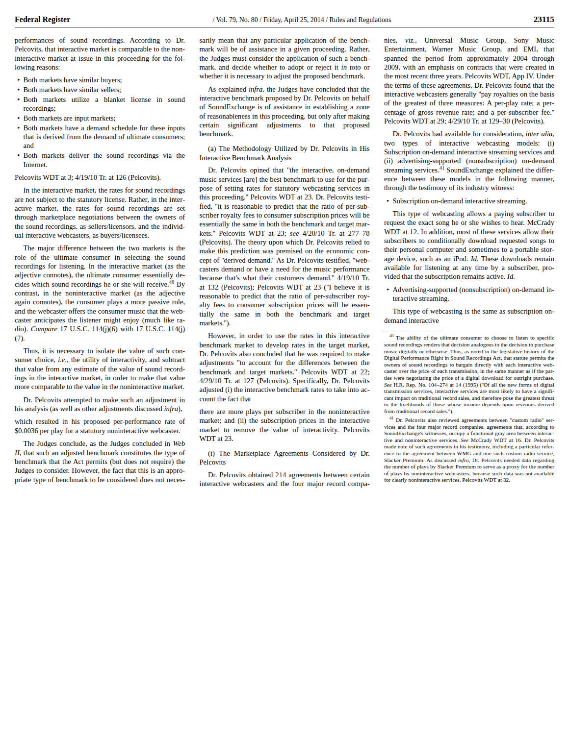Federal Register / Vol. 79, No. 80 / Friday, April 25, 2014 / Rules and Regulations 23115
performances of sound recordings. According to Dr. Pelcovits, that interactive market is comparable to the noninteractive market at issue in this proceeding for the following reasons:
Both markets have similar buyers;
Both markets have similar sellers;
Both markets utilize a blanket license in sound recordings;
Both markets are input markets;
Both markets have a demand schedule for these inputs that is derived from the demand of ultimate consumers; and
Both markets deliver the sound recordings via the Internet.
Pelcovits WDT at 3; 4/19/10 Tr. at 126 (Pelcovits).
In the interactive market, the rates for sound recordings are not subject to the statutory license. Rather, in the interactive market, the rates for sound recordings are set through marketplace negotiations between the owners of the sound recordings, as sellers/licensors, and the individual interactive webcasters, as buyers/licensees.
The major difference between the two markets is the role of the ultimate consumer in selecting the sound recordings for listening. In the interactive market (as the adjective connotes), the ultimate consumer essentially decides which sound recordings he or she will receive.40 By contrast, in the noninteractive market (as the adjective again connotes), the consumer plays a more passive role, and the webcaster offers the consumer music that the webcaster anticipates the listener might enjoy (much like radio). Compare 17 U.S.C. 114(j)(6) with 17 U.S.C. 114(j)(7).
Thus, it is necessary to isolate the value of such consumer choice, i.e., the utility of interactivity, and subtract that value from any estimate of the value of sound recordings in the interactive market, in order to make that value more comparable to the value in the noninteractive market.
Dr. Pelcovits attempted to make such an adjustment in his analysis (as well as other adjustments discussed infra),
which resulted in his proposed per-performance rate of $0.0036 per play for a statutory noninteractive webcaster.
The Judges conclude, as the Judges concluded in Web II, that such an adjusted benchmark constitutes the type of benchmark that the Act permits (but does not require) the Judges to consider. However, the fact that this is an appropriate type of benchmark to be considered does not necessarily mean that any particular application of the benchmark will be of assistance in a given proceeding. Rather, the Judges must consider the application of such a benchmark, and decide whether to adopt or reject it in toto or whether it is necessary to adjust the proposed benchmark.
As explained infra, the Judges have concluded that the interactive benchmark proposed by Dr. Pelcovits on behalf of SoundExchange is of assistance in establishing a zone of reasonableness in this proceeding, but only after making certain significant adjustments to that proposed benchmark.
(a) The Methodology Utilized by Dr. Pelcovits in His Interactive Benchmark Analysis
Dr. Pelcovits opined that ''the interactive, on-demand music services [are] the best benchmark to use for the purpose of setting rates for statutory webcasting services in this proceeding.'' Pelcovits WDT at 23. Dr. Pelcovits testified, ''it is reasonable to predict that the ratio of per-subscriber royalty fees to consumer subscription prices will be essentially the same in both the benchmark and target markets.'' Pelcovits WDT at 23; see 4/20/10 Tr. at 277–78 (Pelcovits). The theory upon which Dr. Pelcovits relied to make this prediction was premised on the economic concept of ''derived demand.'' As Dr. Pelcovits testified, ''webcasters demand or have a need for the music performance because that's what their customers demand.'' 4/19/10 Tr. at 132 (Pelcovits); Pelcovits WDT at 23 (''I believe it is reasonable to predict that the ratio of per-subscriber royalty fees to consumer subscription prices will be essentially the same in both the benchmark and target markets.'').
However, in order to use the rates in this interactive benchmark market to develop rates in the target market, Dr. Pelcovits also concluded that he was required to make adjustments ''to account for the differences between the benchmark and target markets.'' Pelcovits WDT at 22; 4/29/10 Tr. at 127 (Pelcovits). Specifically, Dr. Pelcovits adjusted (i) the interactive benchmark rates to take into account the fact that
there are more plays per subscriber in the noninteractive market; and (ii) the subscription prices in the interactive market to remove the value of interactivity. Pelcovits WDT at 23.
(i) The Marketplace Agreements Considered by Dr. Pelcovits
Dr. Pelcovits obtained 214 agreements between certain interactive webcasters and the four major record companies, viz., Universal Music Group, Sony Music Entertainment, Warner Music Group, and EMI, that spanned the period from approximately 2004 through 2009, with an emphasis on contracts that were created in the most recent three years. Pelcovits WDT, App IV. Under the terms of these agreements, Dr. Pelcovits found that the interactive webcasters generally ''pay royalties on the basis of the greatest of three measures: A per-play rate; a percentage of gross revenue rate; and a per-subscriber fee.'' Pelcovits WDT at 29; 4/29/10 Tr. at 129–30 (Pelcovits).
Dr. Pelcovits had available for consideration, inter alia, two types of interactive webcasting models: (i) Subscription on-demand interactive streaming services and (ii) advertising-supported (nonsubscription) on-demand streaming services.41 SoundExchange explained the difference between these models in the following manner, through the testimony of its industry witness:
Subscription on-demand interactive streaming.
This type of webcasting allows a paying subscriber to request the exact song he or she wishes to hear. McCrady WDT at 12. In addition, most of these services allow their subscribers to conditionally download requested songs to their personal computer and sometimes to a portable storage device, such as an iPod. Id. These downloads remain available for listening at any time by a subscriber, provided that the subscription remains active. Id.
Advertising-supported (nonsubscription) on-demand interactive streaming.
This type of webcasting is the same as subscription on-demand interactive
40 The ability of the ultimate consumer to choose to listen to specific sound recordings renders that decision analogous to the decision to purchase music digitally or otherwise. Thus, as noted in the legislative history of the Digital Performance Right in Sound Recordings Act, that statute permits the owners of sound recordings to bargain directly with each interactive webcaster over the price of each transmission, in the same manner as if the parties were negotiating the price of a digital download for outright purchase. See H.R. Rep. No. 104–274 at 14 (1995) (''Of all the new forms of digital transmission services, interactive services are most likely to have a significant impact on traditional record sales, and therefore pose the greatest threat to the livelihoods of those whose income depends upon revenues derived from traditional record sales.'').
41 Dr. Pelcovits also reviewed agreements between ''custom radio'' services and the four major record companies, agreements that, according to SoundExchange's witnesses, occupy a functional gray area between interactive and noninteractive services. See McCrady WDT at 16. Dr. Pelcovits made note of such agreements in his testimony, including a particular reference to the agreement between WMG and one such custom radio service, Slacker Premium. As discussed infra, Dr. Pelcovits needed data regarding the number of plays by Slacker Premium to serve as a proxy for the number of plays by noninteractive webcasters, because such data was not available for clearly noninteractive services. Pelcovits WDT at 32.